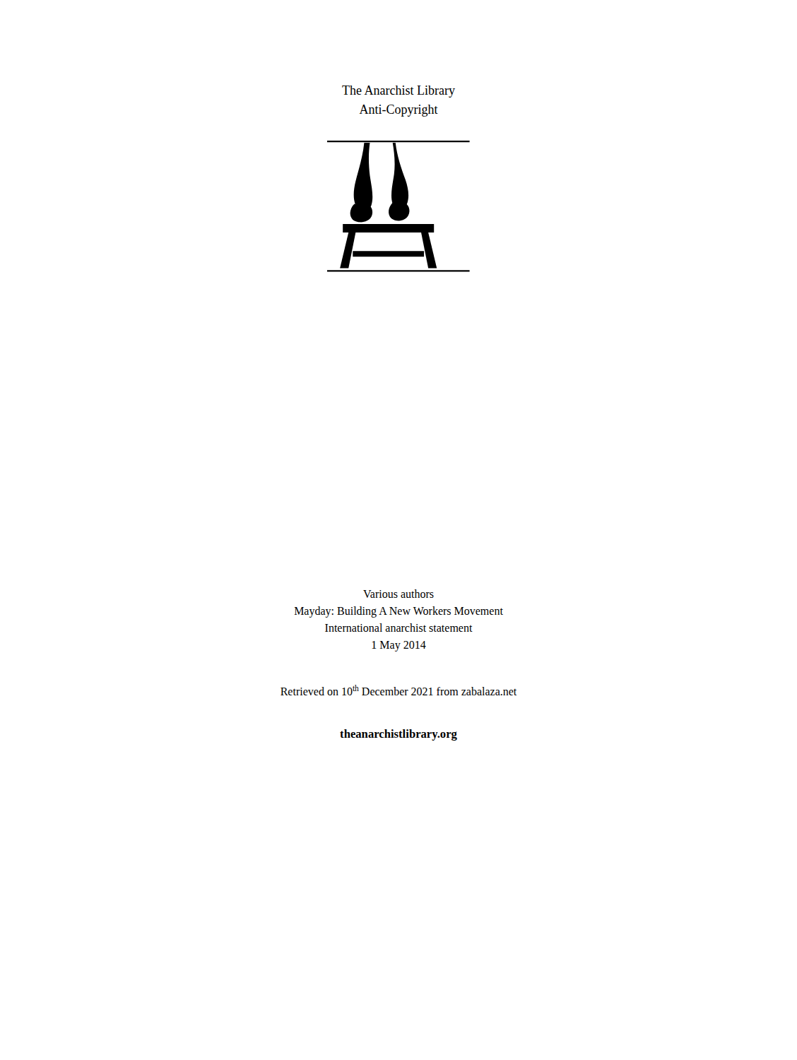The Anarchist Library Anti-Copyright
Various authors Mayday: Building A New Workers Movement International anarchist statement 1 May 2014
Retrieved on 10th December 2021 from zabalaza.net
theanarchistlibrary.org